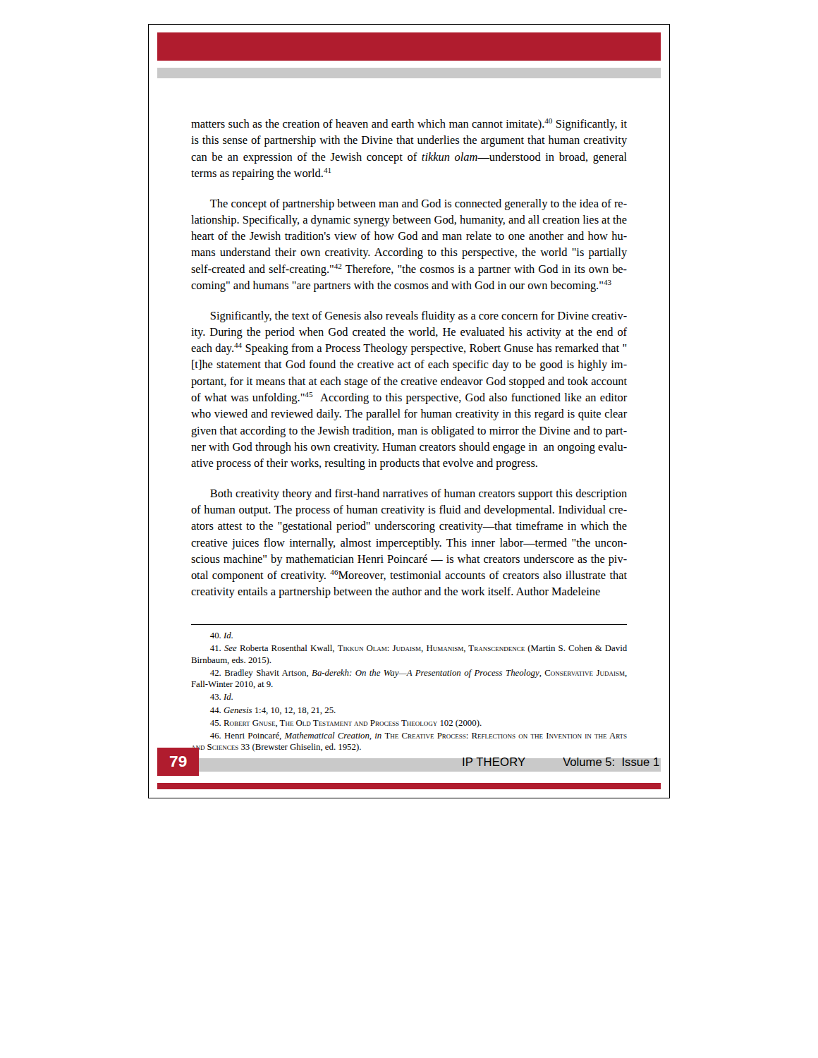matters such as the creation of heaven and earth which man cannot imitate).40 Significantly, it is this sense of partnership with the Divine that underlies the argument that human creativity can be an expression of the Jewish concept of tikkun olam—understood in broad, general terms as repairing the world.41
The concept of partnership between man and God is connected generally to the idea of relationship. Specifically, a dynamic synergy between God, humanity, and all creation lies at the heart of the Jewish tradition's view of how God and man relate to one another and how humans understand their own creativity. According to this perspective, the world "is partially self-created and self-creating."42 Therefore, "the cosmos is a partner with God in its own becoming" and humans "are partners with the cosmos and with God in our own becoming."43
Significantly, the text of Genesis also reveals fluidity as a core concern for Divine creativity. During the period when God created the world, He evaluated his activity at the end of each day.44 Speaking from a Process Theology perspective, Robert Gnuse has remarked that "[t]he statement that God found the creative act of each specific day to be good is highly important, for it means that at each stage of the creative endeavor God stopped and took account of what was unfolding."45 According to this perspective, God also functioned like an editor who viewed and reviewed daily. The parallel for human creativity in this regard is quite clear given that according to the Jewish tradition, man is obligated to mirror the Divine and to partner with God through his own creativity. Human creators should engage in an ongoing evaluative process of their works, resulting in products that evolve and progress.
Both creativity theory and first-hand narratives of human creators support this description of human output. The process of human creativity is fluid and developmental. Individual creators attest to the "gestational period" underscoring creativity—that timeframe in which the creative juices flow internally, almost imperceptibly. This inner labor—termed "the unconscious machine" by mathematician Henri Poincaré — is what creators underscore as the pivotal component of creativity. 46Moreover, testimonial accounts of creators also illustrate that creativity entails a partnership between the author and the work itself. Author Madeleine
40. Id.
41. See Roberta Rosenthal Kwall, Tikkun Olam: Judaism, Humanism, Transcendence (Martin S. Cohen & David Birnbaum, eds. 2015).
42. Bradley Shavit Artson, Ba-derekh: On the Way—A Presentation of Process Theology, Conservative Judaism, Fall-Winter 2010, at 9.
43. Id.
44. Genesis 1:4, 10, 12, 18, 21, 25.
45. Robert Gnuse, The Old Testament and Process Theology 102 (2000).
46. Henri Poincaré, Mathematical Creation, in The Creative Process: Reflections on the Invention in the Arts and Sciences 33 (Brewster Ghiselin, ed. 1952).
79
IP THEORY Volume 5: Issue 1